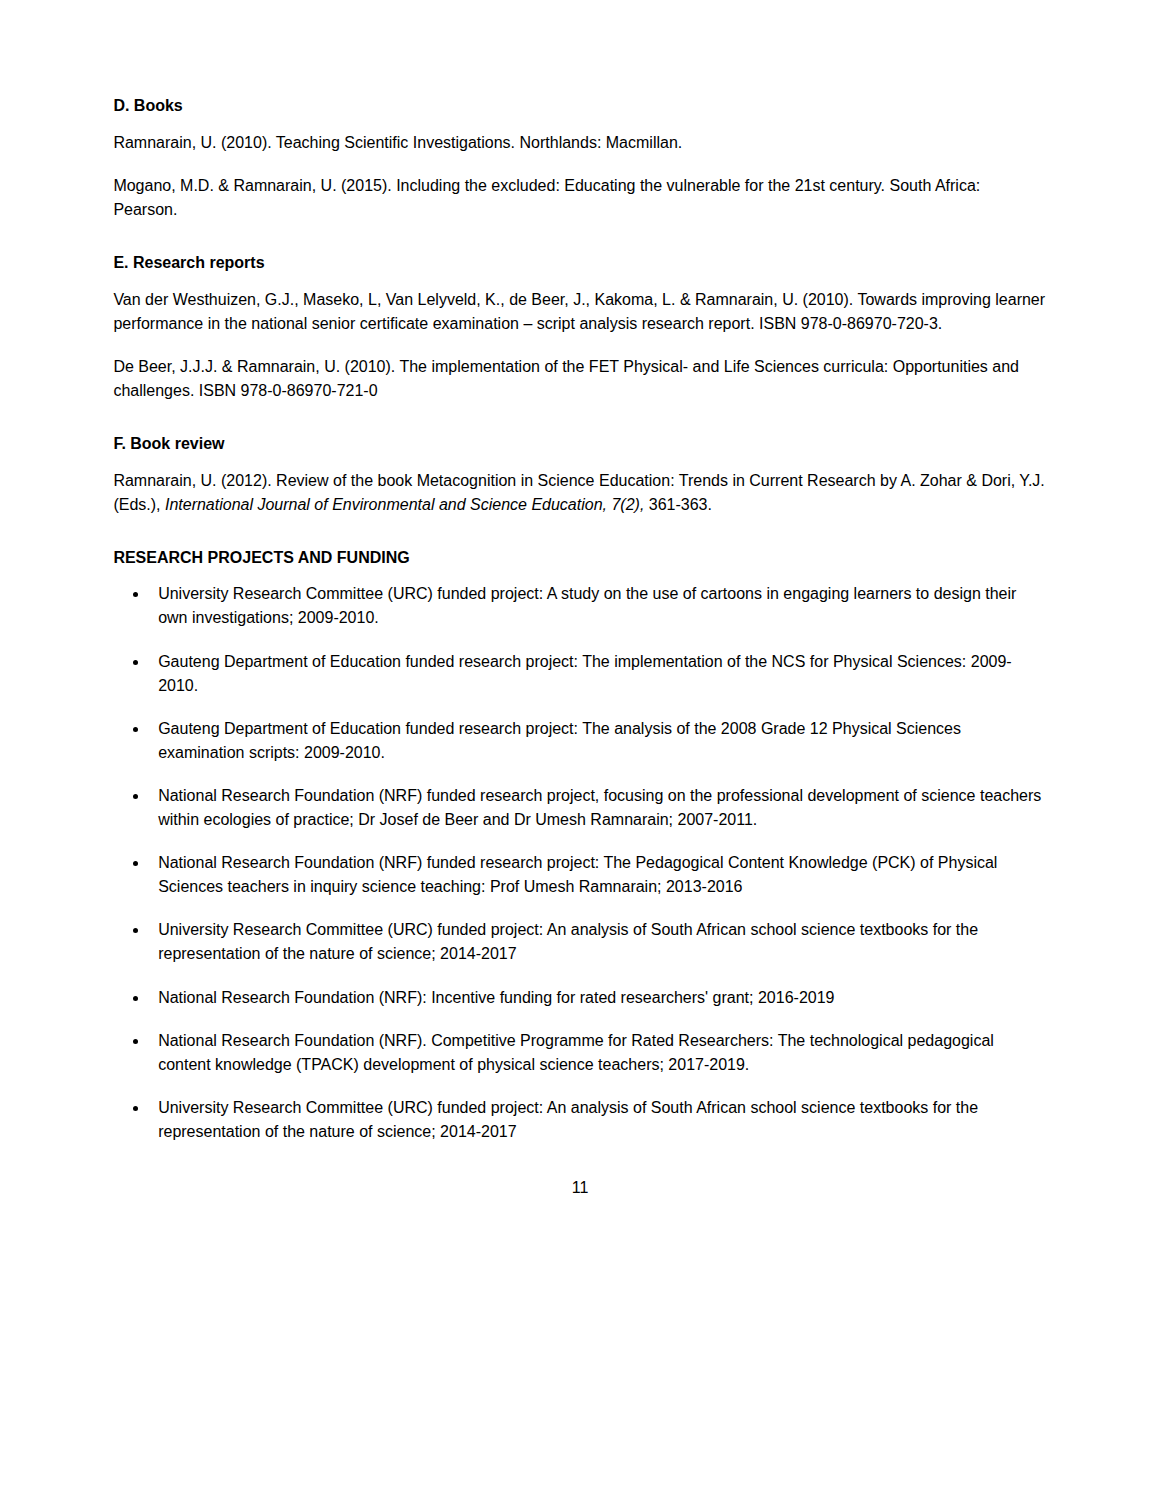D. Books
Ramnarain, U. (2010). Teaching Scientific Investigations. Northlands: Macmillan.
Mogano, M.D. & Ramnarain, U. (2015). Including the excluded: Educating the vulnerable for the 21st century. South Africa: Pearson.
E. Research reports
Van der Westhuizen, G.J., Maseko, L, Van Lelyveld, K., de Beer, J., Kakoma, L. & Ramnarain, U. (2010). Towards improving learner performance in the national senior certificate examination – script analysis research report. ISBN 978-0-86970-720-3.
De Beer, J.J.J. & Ramnarain, U. (2010). The implementation of the FET Physical- and Life Sciences curricula: Opportunities and challenges. ISBN 978-0-86970-721-0
F. Book review
Ramnarain, U. (2012). Review of the book Metacognition in Science Education: Trends in Current Research by A. Zohar & Dori, Y.J. (Eds.), International Journal of Environmental and Science Education, 7(2), 361-363.
RESEARCH PROJECTS AND FUNDING
University Research Committee (URC) funded project: A study on the use of cartoons in engaging learners to design their own investigations; 2009-2010.
Gauteng Department of Education funded research project: The implementation of the NCS for Physical Sciences: 2009-2010.
Gauteng Department of Education funded research project: The analysis of the 2008 Grade 12 Physical Sciences examination scripts: 2009-2010.
National Research Foundation (NRF) funded research project, focusing on the professional development of science teachers within ecologies of practice; Dr Josef de Beer and Dr Umesh Ramnarain; 2007-2011.
National Research Foundation (NRF) funded research project: The Pedagogical Content Knowledge (PCK) of Physical Sciences teachers in inquiry science teaching: Prof Umesh Ramnarain; 2013-2016
University Research Committee (URC) funded project: An analysis of South African school science textbooks for the representation of the nature of science; 2014-2017
National Research Foundation (NRF): Incentive funding for rated researchers' grant; 2016-2019
National Research Foundation (NRF). Competitive Programme for Rated Researchers: The technological pedagogical content knowledge (TPACK) development of physical science teachers; 2017-2019.
University Research Committee (URC) funded project: An analysis of South African school science textbooks for the representation of the nature of science; 2014-2017
11